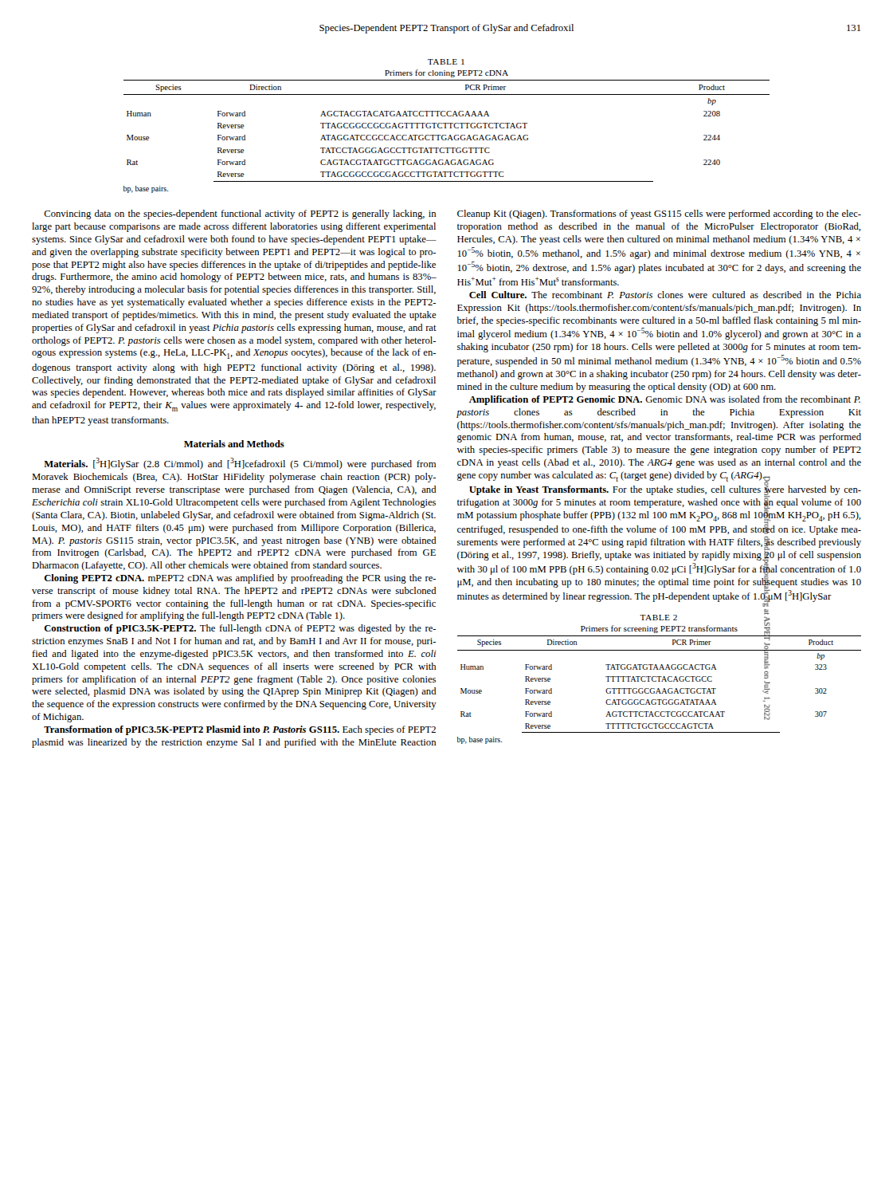Species-Dependent PEPT2 Transport of GlySar and Cefadroxil 131
TABLE 1
Primers for cloning PEPT2 cDNA
| Species | Direction | PCR Primer | Product |
| --- | --- | --- | --- |
| | | | bp |
| Human | Forward | AGCTACGTACATGAATCCTTTCCAGAAAA | 2208 |
| Reverse | TTAGCGGCCGCGAGTTTTGTCTTCTTGGTCTCTAGT |
| Mouse | Forward | ATAGGATCCGCCACCATGCTTGAGGAGAGAGAGAG | 2244 |
| Reverse | TATCCTAGGGAGCCTTGTATTCTTGGTTTC |
| Rat | Forward | CAGTACGTAATGCTTGAGGAGAGAGAGAG | 2240 |
| Reverse | TTAGCGGCCGCGAGCCTTGTATTCTTGGTTTC |
bp, base pairs.
Convincing data on the species-dependent functional activity of PEPT2 is generally lacking, in large part because comparisons are made across different laboratories using different experimental systems. Since GlySar and cefadroxil were both found to have species-dependent PEPT1 uptake—and given the overlapping substrate specificity between PEPT1 and PEPT2—it was logical to propose that PEPT2 might also have species differences in the uptake of di/tripeptides and peptide-like drugs. Furthermore, the amino acid homology of PEPT2 between mice, rats, and humans is 83%–92%, thereby introducing a molecular basis for potential species differences in this transporter. Still, no studies have as yet systematically evaluated whether a species difference exists in the PEPT2-mediated transport of peptides/mimetics. With this in mind, the present study evaluated the uptake properties of GlySar and cefadroxil in yeast Pichia pastoris cells expressing human, mouse, and rat orthologs of PEPT2. P. pastoris cells were chosen as a model system, compared with other heterologous expression systems (e.g., HeLa, LLC-PK1, and Xenopus oocytes), because of the lack of endogenous transport activity along with high PEPT2 functional activity (Döring et al., 1998). Collectively, our finding demonstrated that the PEPT2-mediated uptake of GlySar and cefadroxil was species dependent. However, whereas both mice and rats displayed similar affinities of GlySar and cefadroxil for PEPT2, their Km values were approximately 4- and 12-fold lower, respectively, than hPEPT2 yeast transformants.
Materials and Methods
Materials. [3 H]GlySar (2.8 Ci/mmol) and [3 H]cefadroxil (5 Ci/mmol) were purchased from Moravek Biochemicals (Brea, CA). HotStar HiFidelity polymerase chain reaction (PCR) polymerase and OmniScript reverse transcriptase were purchased from Qiagen (Valencia, CA), and Escherichia coli strain XL10-Gold Ultracompetent cells were purchased from Agilent Technologies (Santa Clara, CA). Biotin, unlabeled GlySar, and cefadroxil were obtained from Sigma-Aldrich (St. Louis, MO), and HATF filters (0.45 μm) were purchased from Millipore Corporation (Billerica, MA). P. pastoris GS115 strain, vector pPIC3.5K, and yeast nitrogen base (YNB) were obtained from Invitrogen (Carlsbad, CA). The hPEPT2 and rPEPT2 cDNA were purchased from GE Dharmacon (Lafayette, CO). All other chemicals were obtained from standard sources.
Cloning PEPT2 cDNA. mPEPT2 cDNA was amplified by proofreading the PCR using the reverse transcript of mouse kidney total RNA. The hPEPT2 and rPEPT2 cDNAs were subcloned from a pCMV-SPORT6 vector containing the full-length human or rat cDNA. Species-specific primers were designed for amplifying the full-length PEPT2 cDNA (Table 1).
Construction of pPIC3.5K-PEPT2. The full-length cDNA of PEPT2 was digested by the restriction enzymes SnaB I and Not I for human and rat, and by BamH I and Avr II for mouse, purified and ligated into the enzyme-digested pPIC3.5K vectors, and then transformed into E. coli XL10-Gold competent cells. The cDNA sequences of all inserts were screened by PCR with primers for amplification of an internal PEPT2 gene fragment (Table 2). Once positive colonies were selected, plasmid DNA was isolated by using the QIAprep Spin Miniprep Kit (Qiagen) and the sequence of the expression constructs were confirmed by the DNA Sequencing Core, University of Michigan.
Transformation of pPIC3.5K-PEPT2 Plasmid into P. Pastoris GS115. Each species of PEPT2 plasmid was linearized by the restriction enzyme Sal I and purified with the MinElute Reaction Cleanup Kit (Qiagen). Transformations of yeast GS115 cells were performed according to the electroporation method as described in the manual of the MicroPulser Electroporator (BioRad, Hercules, CA). The yeast cells were then cultured on minimal methanol medium (1.34% YNB, 4 × 10−5% biotin, 0.5% methanol, and 1.5% agar) and minimal dextrose medium (1.34% YNB, 4 × 10−5% biotin, 2% dextrose, and 1.5% agar) plates incubated at 30°C for 2 days, and screening the His+Mut+ from His+Muts transformants.
Cell Culture. The recombinant P. Pastoris clones were cultured as described in the Pichia Expression Kit (https://tools.thermofisher.com/content/sfs/manuals/pich_man.pdf; Invitrogen). In brief, the species-specific recombinants were cultured in a 50-ml baffled flask containing 5 ml minimal glycerol medium (1.34% YNB, 4 × 10−5% biotin and 1.0% glycerol) and grown at 30°C in a shaking incubator (250 rpm) for 18 hours. Cells were pelleted at 3000g for 5 minutes at room temperature, suspended in 50 ml minimal methanol medium (1.34% YNB, 4 × 10−5% biotin and 0.5% methanol) and grown at 30°C in a shaking incubator (250 rpm) for 24 hours. Cell density was determined in the culture medium by measuring the optical density (OD) at 600 nm.
Amplification of PEPT2 Genomic DNA. Genomic DNA was isolated from the recombinant P. pastoris clones as described in the Pichia Expression Kit (https://tools.thermofisher.com/content/sfs/manuals/pich_man.pdf; Invitrogen). After isolating the genomic DNA from human, mouse, rat, and vector transformants, real-time PCR was performed with species-specific primers (Table 3) to measure the gene integration copy number of PEPT2 cDNA in yeast cells (Abad et al., 2010). The ARG4 gene was used as an internal control and the gene copy number was calculated as: Ct (target gene) divided by Ct (ARG4).
Uptake in Yeast Transformants. For the uptake studies, cell cultures were harvested by centrifugation at 3000g for 5 minutes at room temperature, washed once with an equal volume of 100 mM potassium phosphate buffer (PPB) (132 ml 100 mM K2 PO4, 868 ml 100mM KH2 PO4, pH 6.5), centrifuged, resuspended to one-fifth the volume of 100 mM PPB, and stored on ice. Uptake measurements were performed at 24°C using rapid filtration with HATF filters, as described previously (Döring et al., 1997, 1998). Briefly, uptake was initiated by rapidly mixing 20 μl of cell suspension with 30 μl of 100 mM PPB (pH 6.5) containing 0.02 μCi [3 H]GlySar for a final concentration of 1.0 μM, and then incubating up to 180 minutes; the optimal time point for subsequent studies was 10 minutes as determined by linear regression. The pH-dependent uptake of 1.0 μM [3 H]GlySar
TABLE 2
Primers for screening PEPT2 transformants
| Species | Direction | PCR Primer | Product |
| --- | --- | --- | --- |
| | | | bp |
| Human | Forward | TATGGATGTAAAGGCACTGA | 323 |
| Reverse | TTTTTATCTCTACAGCTGCC |
| Mouse | Forward | GTTTTGGCGAAGACTGCTAT | 302 |
| Reverse | CATGGGCAGTGGGATATAAA |
| Rat | Forward | AGTCTTCTACCTCGCCATCAAT | 307 |
| Reverse | TTTTTCTGCTGCCCAGTCTA |
bp, base pairs.
Downloaded from dmd.aspetjournals.org at ASPET Journals on July 1, 2022